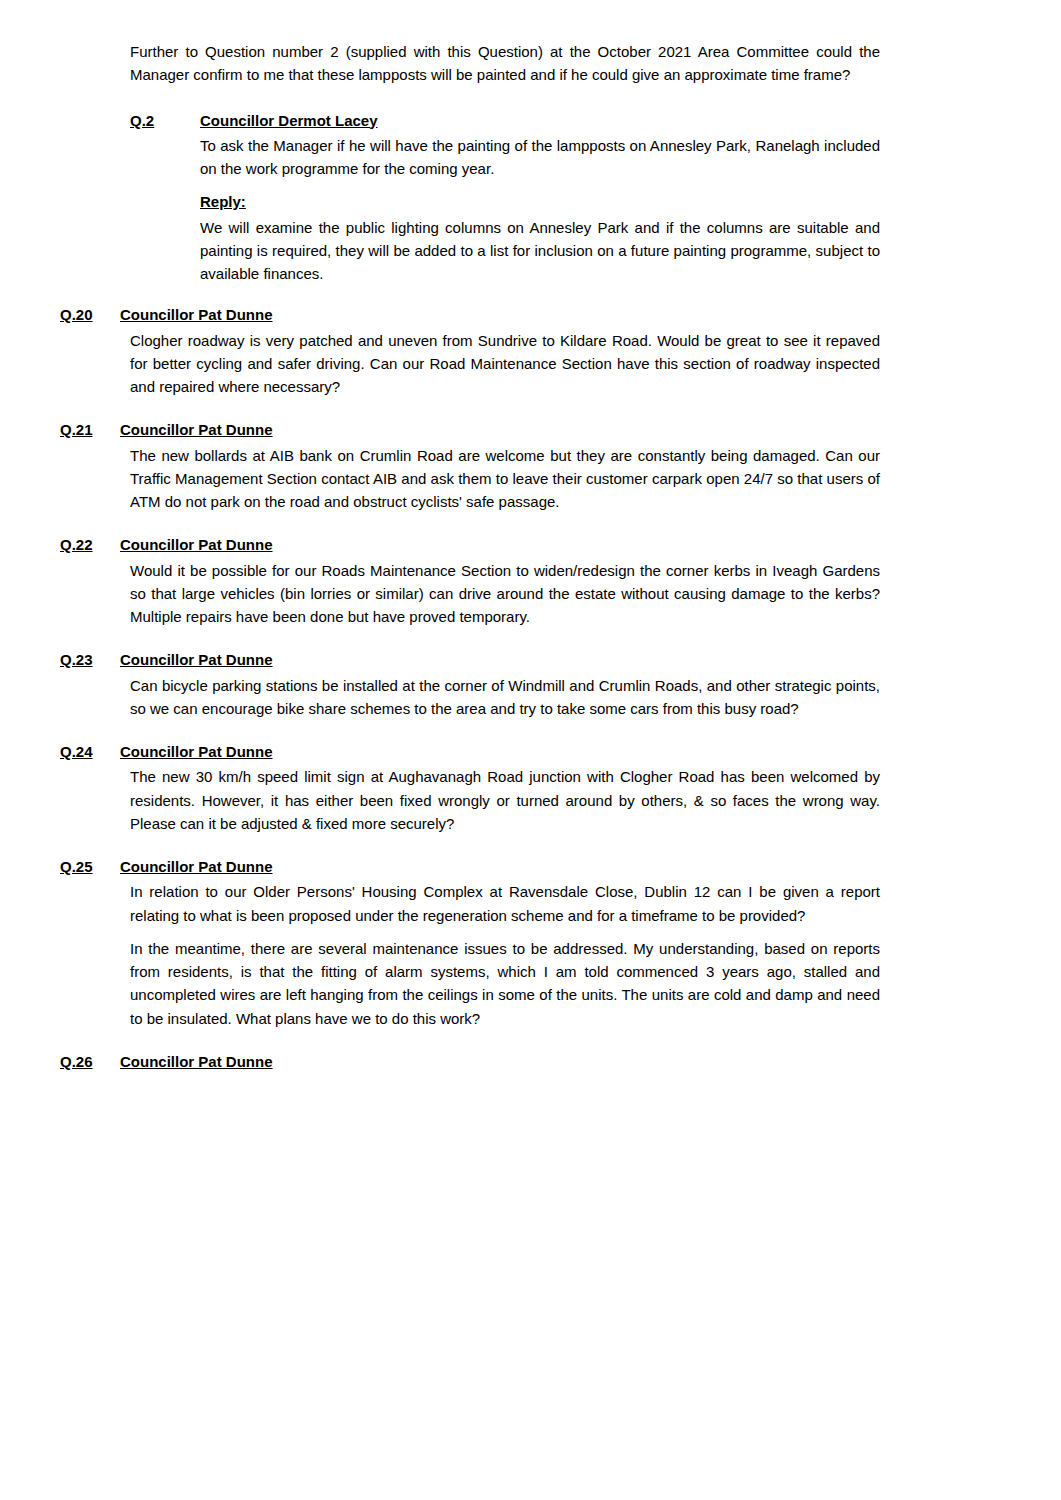Further to Question number 2 (supplied with this Question) at the October 2021 Area Committee could the Manager confirm to me that these lampposts will be painted and if he could give an approximate time frame?
Q.2 Councillor Dermot Lacey
To ask the Manager if he will have the painting of the lampposts on Annesley Park, Ranelagh included on the work programme for the coming year.
Reply:
We will examine the public lighting columns on Annesley Park and if the columns are suitable and painting is required, they will be added to a list for inclusion on a future painting programme, subject to available finances.
Q.20 Councillor Pat Dunne
Clogher roadway is very patched and uneven from Sundrive to Kildare Road. Would be great to see it repaved for better cycling and safer driving. Can our Road Maintenance Section have this section of roadway inspected and repaired where necessary?
Q.21 Councillor Pat Dunne
The new bollards at AIB bank on Crumlin Road are welcome but they are constantly being damaged. Can our Traffic Management Section contact AIB and ask them to leave their customer carpark open 24/7 so that users of ATM do not park on the road and obstruct cyclists' safe passage.
Q.22 Councillor Pat Dunne
Would it be possible for our Roads Maintenance Section to widen/redesign the corner kerbs in Iveagh Gardens so that large vehicles (bin lorries or similar) can drive around the estate without causing damage to the kerbs? Multiple repairs have been done but have proved temporary.
Q.23 Councillor Pat Dunne
Can bicycle parking stations be installed at the corner of Windmill and Crumlin Roads, and other strategic points, so we can encourage bike share schemes to the area and try to take some cars from this busy road?
Q.24 Councillor Pat Dunne
The new 30 km/h speed limit sign at Aughavanagh Road junction with Clogher Road has been welcomed by residents. However, it has either been fixed wrongly or turned around by others, & so faces the wrong way. Please can it be adjusted & fixed more securely?
Q.25 Councillor Pat Dunne
In relation to our Older Persons' Housing Complex at Ravensdale Close, Dublin 12 can I be given a report relating to what is been proposed under the regeneration scheme and for a timeframe to be provided?
In the meantime, there are several maintenance issues to be addressed. My understanding, based on reports from residents, is that the fitting of alarm systems, which I am told commenced 3 years ago, stalled and uncompleted wires are left hanging from the ceilings in some of the units. The units are cold and damp and need to be insulated. What plans have we to do this work?
Q.26 Councillor Pat Dunne